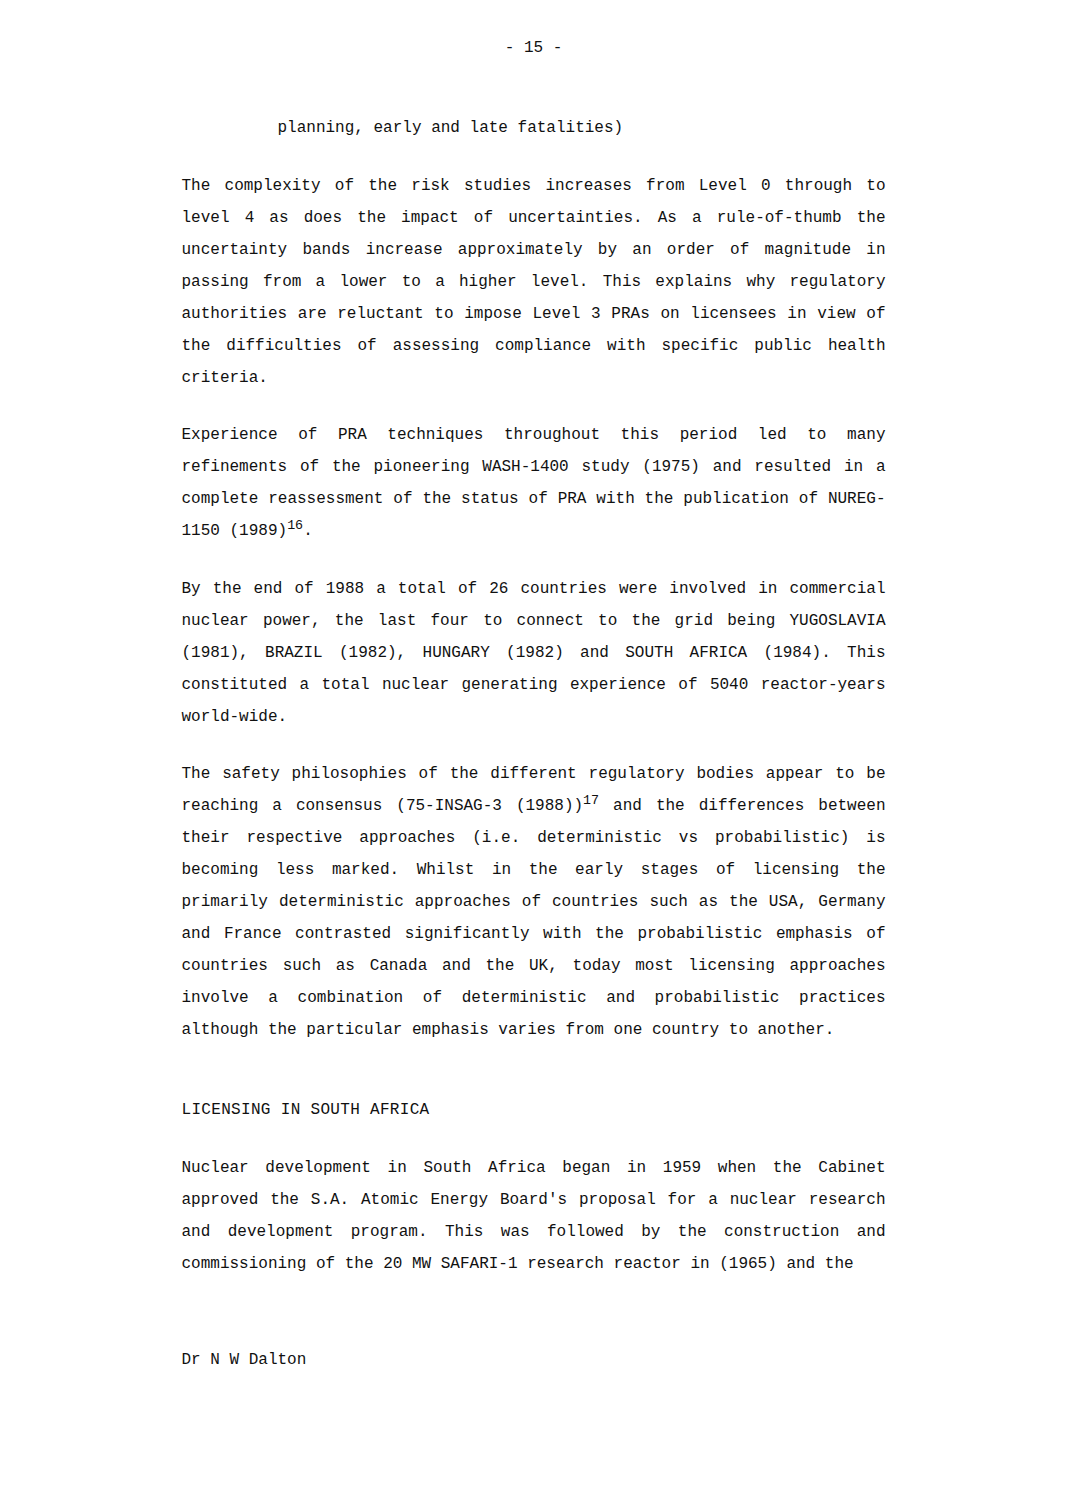- 15 -
planning, early and late fatalities)
The complexity of the risk studies increases from Level 0 through to level 4 as does the impact of uncertainties. As a rule-of-thumb the uncertainty bands increase approximately by an order of magnitude in passing from a lower to a higher level. This explains why regulatory authorities are reluctant to impose Level 3 PRAs on licensees in view of the difficulties of assessing compliance with specific public health criteria.
Experience of PRA techniques throughout this period led to many refinements of the pioneering WASH-1400 study (1975) and resulted in a complete reassessment of the status of PRA with the publication of NUREG-1150 (1989)16.
By the end of 1988 a total of 26 countries were involved in commercial nuclear power, the last four to connect to the grid being YUGOSLAVIA (1981), BRAZIL (1982), HUNGARY (1982) and SOUTH AFRICA (1984). This constituted a total nuclear generating experience of 5040 reactor-years world-wide.
The safety philosophies of the different regulatory bodies appear to be reaching a consensus (75-INSAG-3 (1988))17 and the differences between their respective approaches (i.e. deterministic vs probabilistic) is becoming less marked. Whilst in the early stages of licensing the primarily deterministic approaches of countries such as the USA, Germany and France contrasted significantly with the probabilistic emphasis of countries such as Canada and the UK, today most licensing approaches involve a combination of deterministic and probabilistic practices although the particular emphasis varies from one country to another.
LICENSING IN SOUTH AFRICA
Nuclear development in South Africa began in 1959 when the Cabinet approved the S.A. Atomic Energy Board's proposal for a nuclear research and development program. This was followed by the construction and commissioning of the 20 MW SAFARI-1 research reactor in (1965) and the
Dr N W Dalton